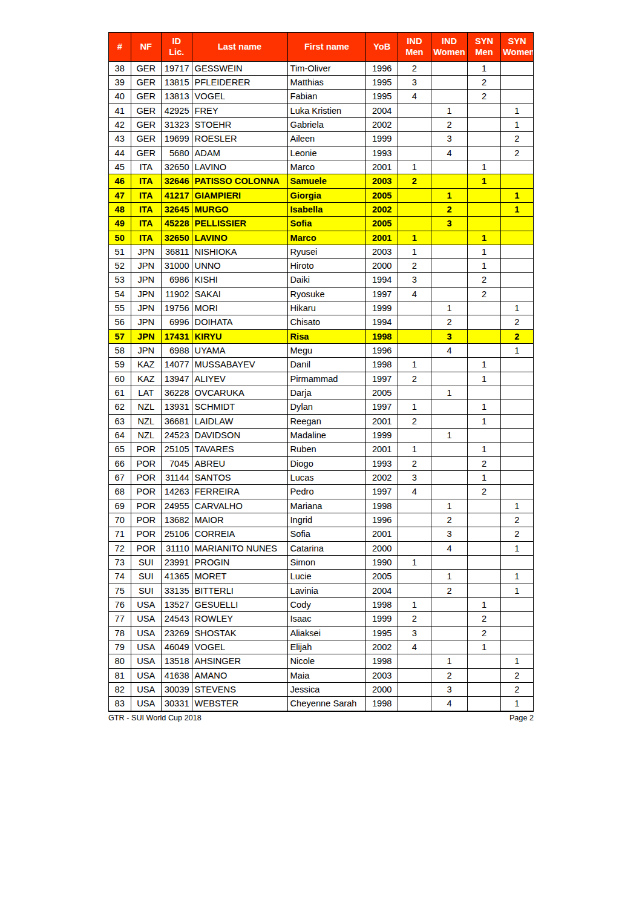| # | NF | ID Lic. | Last name | First name | YoB | IND Men | IND Women | SYN Men | SYN Women |
| --- | --- | --- | --- | --- | --- | --- | --- | --- | --- |
| 38 | GER | 19717 | GESSWEIN | Tim-Oliver | 1996 | 2 | | 1 | |
| 39 | GER | 13815 | PFLEIDERER | Matthias | 1995 | 3 | | 2 | |
| 40 | GER | 13813 | VOGEL | Fabian | 1995 | 4 | | 2 | |
| 41 | GER | 42925 | FREY | Luka Kristien | 2004 | | 1 | | 1 |
| 42 | GER | 31323 | STOEHR | Gabriela | 2002 | | 2 | | 1 |
| 43 | GER | 19699 | ROESLER | Aileen | 1999 | | 3 | | 2 |
| 44 | GER | 5680 | ADAM | Leonie | 1993 | | 4 | | 2 |
| 45 | ITA | 32650 | LAVINO | Marco | 2001 | 1 | | 1 | |
| 46 | ITA | 32646 | PATISSO COLONNA | Samuele | 2003 | 2 | | 1 | |
| 47 | ITA | 41217 | GIAMPIERI | Giorgia | 2005 | | 1 | | 1 |
| 48 | ITA | 32645 | MURGO | Isabella | 2002 | | 2 | | 1 |
| 49 | ITA | 45228 | PELLISSIER | Sofia | 2005 | | 3 | | |
| 50 | ITA | 32650 | LAVINO | Marco | 2001 | 1 | | 1 | |
| 51 | JPN | 36811 | NISHIOKA | Ryusei | 2003 | 1 | | 1 | |
| 52 | JPN | 31000 | UNNO | Hiroto | 2000 | 2 | | 1 | |
| 53 | JPN | 6986 | KISHI | Daiki | 1994 | 3 | | 2 | |
| 54 | JPN | 11902 | SAKAI | Ryosuke | 1997 | 4 | | 2 | |
| 55 | JPN | 19756 | MORI | Hikaru | 1999 | | 1 | | 1 |
| 56 | JPN | 6996 | DOIHATA | Chisato | 1994 | | 2 | | 2 |
| 57 | JPN | 17431 | KIRYU | Risa | 1998 | | 3 | | 2 |
| 58 | JPN | 6988 | UYAMA | Megu | 1996 | | 4 | | 1 |
| 59 | KAZ | 14077 | MUSSABAYEV | Danil | 1998 | 1 | | 1 | |
| 60 | KAZ | 13947 | ALIYEV | Pirmammad | 1997 | 2 | | 1 | |
| 61 | LAT | 36228 | OVCARUKA | Darja | 2005 | | 1 | | |
| 62 | NZL | 13931 | SCHMIDT | Dylan | 1997 | 1 | | 1 | |
| 63 | NZL | 36681 | LAIDLAW | Reegan | 2001 | 2 | | 1 | |
| 64 | NZL | 24523 | DAVIDSON | Madaline | 1999 | | 1 | | |
| 65 | POR | 25105 | TAVARES | Ruben | 2001 | 1 | | 1 | |
| 66 | POR | 7045 | ABREU | Diogo | 1993 | 2 | | 2 | |
| 67 | POR | 31144 | SANTOS | Lucas | 2002 | 3 | | 1 | |
| 68 | POR | 14263 | FERREIRA | Pedro | 1997 | 4 | | 2 | |
| 69 | POR | 24955 | CARVALHO | Mariana | 1998 | | 1 | | 1 |
| 70 | POR | 13682 | MAIOR | Ingrid | 1996 | | 2 | | 2 |
| 71 | POR | 25106 | CORREIA | Sofia | 2001 | | 3 | | 2 |
| 72 | POR | 31110 | MARIANITO NUNES | Catarina | 2000 | | 4 | | 1 |
| 73 | SUI | 23991 | PROGIN | Simon | 1990 | 1 | | | |
| 74 | SUI | 41365 | MORET | Lucie | 2005 | | 1 | | 1 |
| 75 | SUI | 33135 | BITTERLI | Lavinia | 2004 | | 2 | | 1 |
| 76 | USA | 13527 | GESUELLI | Cody | 1998 | 1 | | 1 | |
| 77 | USA | 24543 | ROWLEY | Isaac | 1999 | 2 | | 2 | |
| 78 | USA | 23269 | SHOSTAK | Aliaksei | 1995 | 3 | | 2 | |
| 79 | USA | 46049 | VOGEL | Elijah | 2002 | 4 | | 1 | |
| 80 | USA | 13518 | AHSINGER | Nicole | 1998 | | 1 | | 1 |
| 81 | USA | 41638 | AMANO | Maia | 2003 | | 2 | | 2 |
| 82 | USA | 30039 | STEVENS | Jessica | 2000 | | 3 | | 2 |
| 83 | USA | 30331 | WEBSTER | Cheyenne Sarah | 1998 | | 4 | | 1 |
GTR - SUI World Cup 2018 Page 2